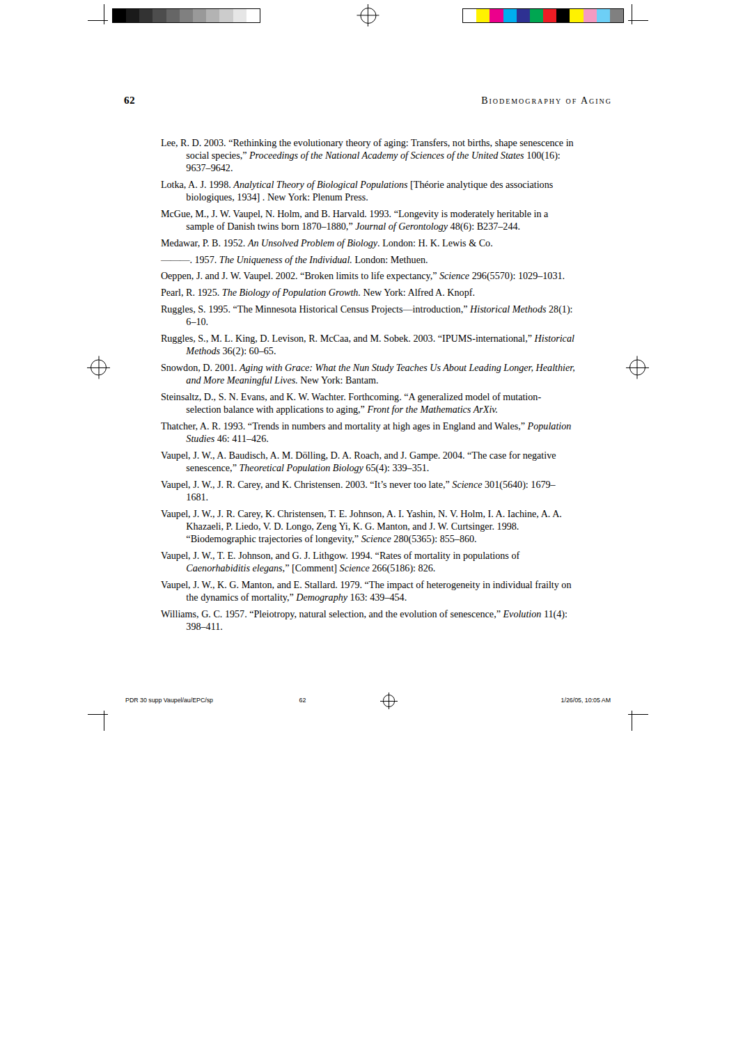62
Biodemography of Aging
Lee, R. D. 2003. “Rethinking the evolutionary theory of aging: Transfers, not births, shape senescence in social species,” Proceedings of the National Academy of Sciences of the United States 100(16): 9637–9642.
Lotka, A. J. 1998. Analytical Theory of Biological Populations [Théorie analytique des associations biologiques, 1934] . New York: Plenum Press.
McGue, M., J. W. Vaupel, N. Holm, and B. Harvald. 1993. “Longevity is moderately heritable in a sample of Danish twins born 1870–1880,” Journal of Gerontology 48(6): B237–244.
Medawar, P. B. 1952. An Unsolved Problem of Biology. London: H. K. Lewis & Co.
———. 1957. The Uniqueness of the Individual. London: Methuen.
Oeppen, J. and J. W. Vaupel. 2002. “Broken limits to life expectancy,” Science 296(5570): 1029–1031.
Pearl, R. 1925. The Biology of Population Growth. New York: Alfred A. Knopf.
Ruggles, S. 1995. “The Minnesota Historical Census Projects—introduction,” Historical Methods 28(1): 6–10.
Ruggles, S., M. L. King, D. Levison, R. McCaa, and M. Sobek. 2003. “IPUMS-international,” Historical Methods 36(2): 60–65.
Snowdon, D. 2001. Aging with Grace: What the Nun Study Teaches Us About Leading Longer, Healthier, and More Meaningful Lives. New York: Bantam.
Steinsaltz, D., S. N. Evans, and K. W. Wachter. Forthcoming. “A generalized model of mutation-selection balance with applications to aging,” Front for the Mathematics ArXiv.
Thatcher, A. R. 1993. “Trends in numbers and mortality at high ages in England and Wales,” Population Studies 46: 411–426.
Vaupel, J. W., A. Baudisch, A. M. Dölling, D. A. Roach, and J. Gampe. 2004. “The case for negative senescence,” Theoretical Population Biology 65(4): 339–351.
Vaupel, J. W., J. R. Carey, and K. Christensen. 2003. “It’s never too late,” Science 301(5640): 1679–1681.
Vaupel, J. W., J. R. Carey, K. Christensen, T. E. Johnson, A. I. Yashin, N. V. Holm, I. A. Iachine, A. A. Khazaeli, P. Liedo, V. D. Longo, Zeng Yi, K. G. Manton, and J. W. Curtsinger. 1998. “Biodemographic trajectories of longevity,” Science 280(5365): 855–860.
Vaupel, J. W., T. E. Johnson, and G. J. Lithgow. 1994. “Rates of mortality in populations of Caenorhabiditis elegans,” [Comment] Science 266(5186): 826.
Vaupel, J. W., K. G. Manton, and E. Stallard. 1979. “The impact of heterogeneity in individual frailty on the dynamics of mortality,” Demography 163: 439–454.
Williams, G. C. 1957. “Pleiotropy, natural selection, and the evolution of senescence,” Evolution 11(4): 398–411.
PDR 30 supp Vaupel/au/EPC/sp
62
1/26/05, 10:05 AM